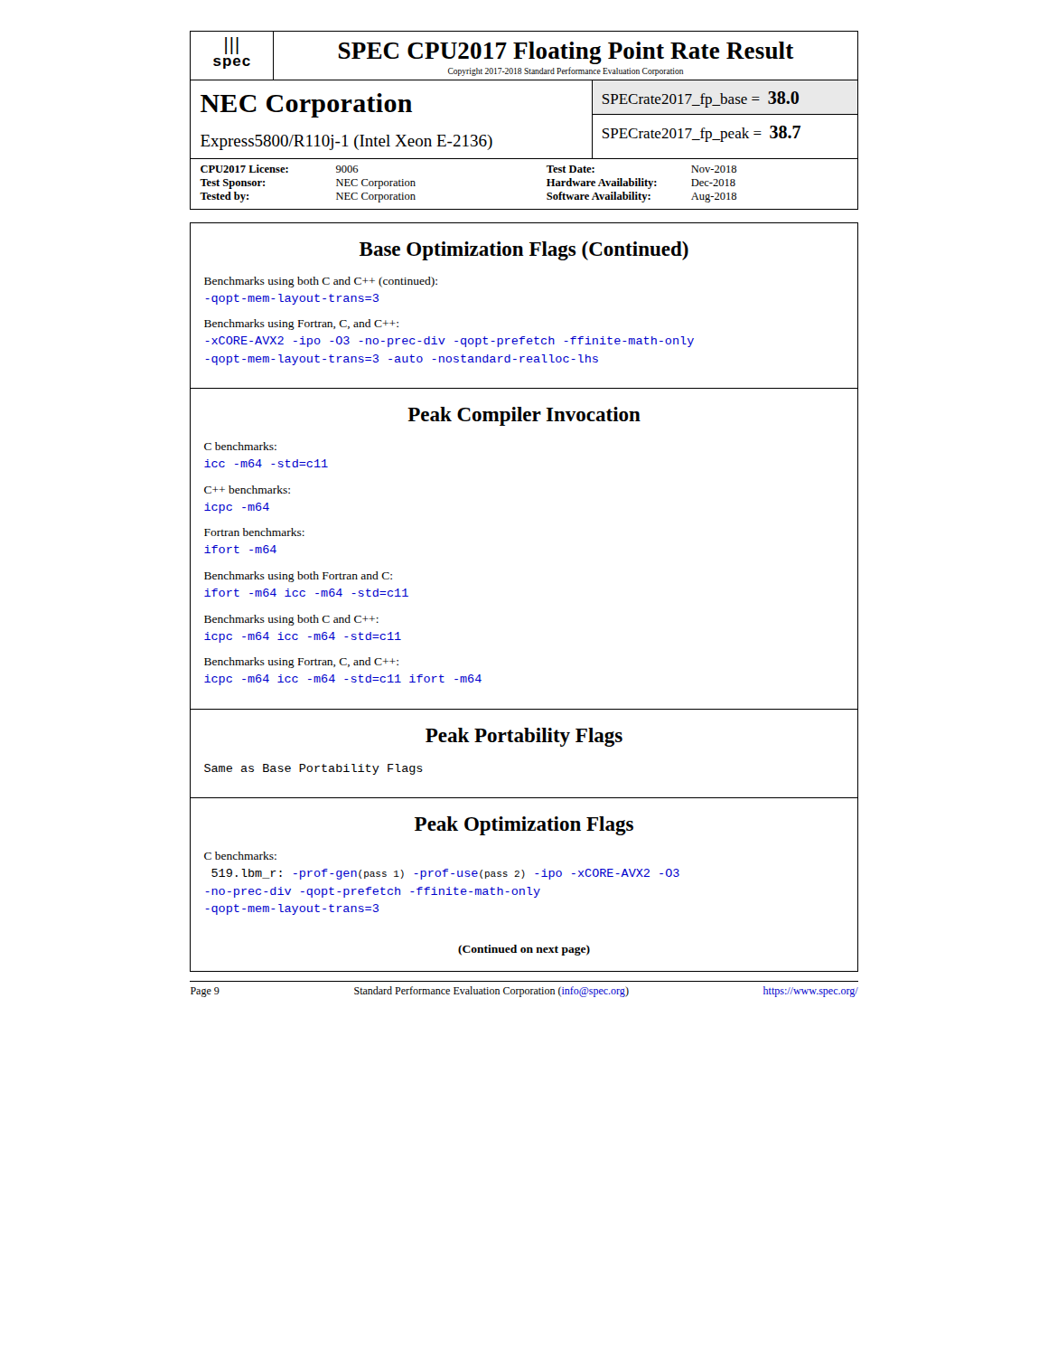|||
spec
SPEC CPU2017 Floating Point Rate Result
Copyright 2017-2018 Standard Performance Evaluation Corporation
NEC Corporation
Express5800/R110j-1 (Intel Xeon E-2136)
SPECrate2017_fp_base = 38.0
SPECrate2017_fp_peak = 38.7
CPU2017 License: 9006
Test Sponsor: NEC Corporation
Tested by: NEC Corporation
Test Date: Nov-2018
Hardware Availability: Dec-2018
Software Availability: Aug-2018
Base Optimization Flags (Continued)
Benchmarks using both C and C++ (continued):
-qopt-mem-layout-trans=3
Benchmarks using Fortran, C, and C++:
-xCORE-AVX2 -ipo -O3 -no-prec-div -qopt-prefetch -ffinite-math-only -qopt-mem-layout-trans=3 -auto -nostandard-realloc-lhs
Peak Compiler Invocation
C benchmarks:
icc -m64 -std=c11
C++ benchmarks:
icpc -m64
Fortran benchmarks:
ifort -m64
Benchmarks using both Fortran and C:
ifort -m64 icc -m64 -std=c11
Benchmarks using both C and C++:
icpc -m64 icc -m64 -std=c11
Benchmarks using Fortran, C, and C++:
icpc -m64 icc -m64 -std=c11 ifort -m64
Peak Portability Flags
Same as Base Portability Flags
Peak Optimization Flags
C benchmarks:
519.lbm_r: -prof-gen(pass 1) -prof-use(pass 2) -ipo -xCORE-AVX2 -O3 -no-prec-div -qopt-prefetch -ffinite-math-only -qopt-mem-layout-trans=3
(Continued on next page)
Page 9
Standard Performance Evaluation Corporation (info@spec.org)
https://www.spec.org/